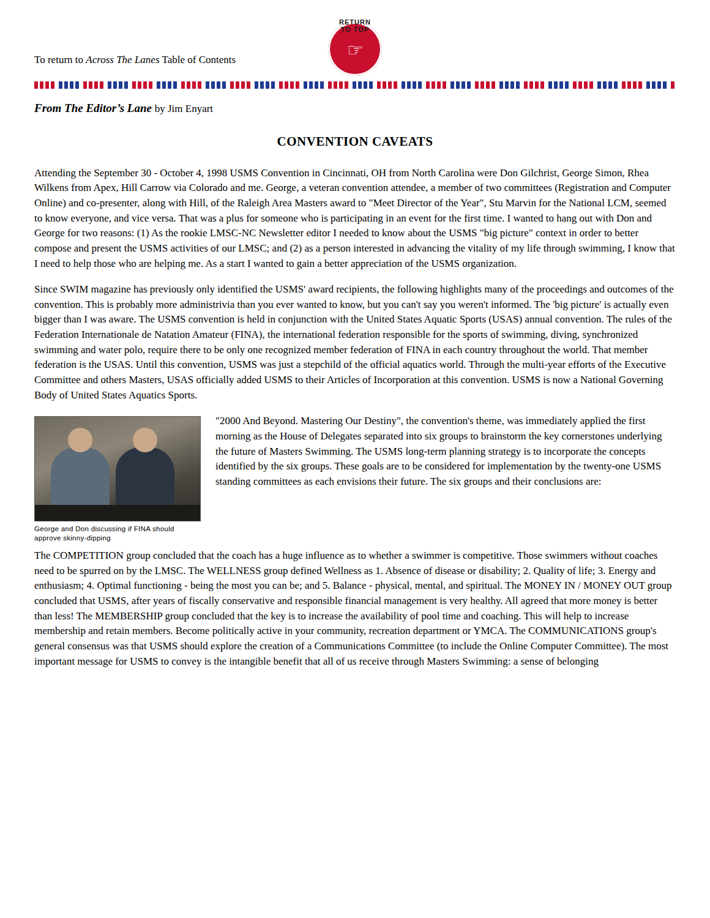RETURN
TO TOP
☞
To return to Across The Lanes Table of Contents
From The Editor’s Lane by Jim Enyart
CONVENTION CAVEATS
Attending the September 30 - October 4, 1998 USMS Convention in Cincinnati, OH from North Carolina were Don Gilchrist, George Simon, Rhea Wilkens from Apex, Hill Carrow via Colorado and me. George, a veteran convention attendee, a member of two committees (Registration and Computer Online) and co-presenter, along with Hill, of the Raleigh Area Masters award to "Meet Director of the Year", Stu Marvin for the National LCM, seemed to know everyone, and vice versa. That was a plus for someone who is participating in an event for the first time. I wanted to hang out with Don and George for two reasons: (1) As the rookie LMSC-NC Newsletter editor I needed to know about the USMS "big picture" context in order to better compose and present the USMS activities of our LMSC; and (2) as a person interested in advancing the vitality of my life through swimming, I know that I need to help those who are helping me. As a start I wanted to gain a better appreciation of the USMS organization.
Since SWIM magazine has previously only identified the USMS' award recipients, the following highlights many of the proceedings and outcomes of the convention. This is probably more administrivia than you ever wanted to know, but you can't say you weren't informed. The 'big picture' is actually even bigger than I was aware. The USMS convention is held in conjunction with the United States Aquatic Sports (USAS) annual convention. The rules of the Federation Internationale de Natation Amateur (FINA), the international federation responsible for the sports of swimming, diving, synchronized swimming and water polo, require there to be only one recognized member federation of FINA in each country throughout the world. That member federation is the USAS. Until this convention, USMS was just a stepchild of the official aquatics world. Through the multi-year efforts of the Executive Committee and others Masters, USAS officially added USMS to their Articles of Incorporation at this convention. USMS is now a National Governing Body of United States Aquatics Sports.
George and Don discussing if FINA should approve skinny-dipping
"2000 And Beyond. Mastering Our Destiny", the convention's theme, was immediately applied the first morning as the House of Delegates separated into six groups to brainstorm the key cornerstones underlying the future of Masters Swimming. The USMS long-term planning strategy is to incorporate the concepts identified by the six groups. These goals are to be considered for implementation by the twenty-one USMS standing committees as each envisions their future. The six groups and their conclusions are:
The COMPETITION group concluded that the coach has a huge influence as to whether a swimmer is competitive. Those swimmers without coaches need to be spurred on by the LMSC. The WELLNESS group defined Wellness as 1. Absence of disease or disability; 2. Quality of life; 3. Energy and enthusiasm; 4. Optimal functioning - being the most you can be; and 5. Balance - physical, mental, and spiritual. The MONEY IN / MONEY OUT group concluded that USMS, after years of fiscally conservative and responsible financial management is very healthy. All agreed that more money is better than less! The MEMBERSHIP group concluded that the key is to increase the availability of pool time and coaching. This will help to increase membership and retain members. Become politically active in your community, recreation department or YMCA. The COMMUNICATIONS group's general consensus was that USMS should explore the creation of a Communications Committee (to include the Online Computer Committee). The most important message for USMS to convey is the intangible benefit that all of us receive through Masters Swimming: a sense of belonging